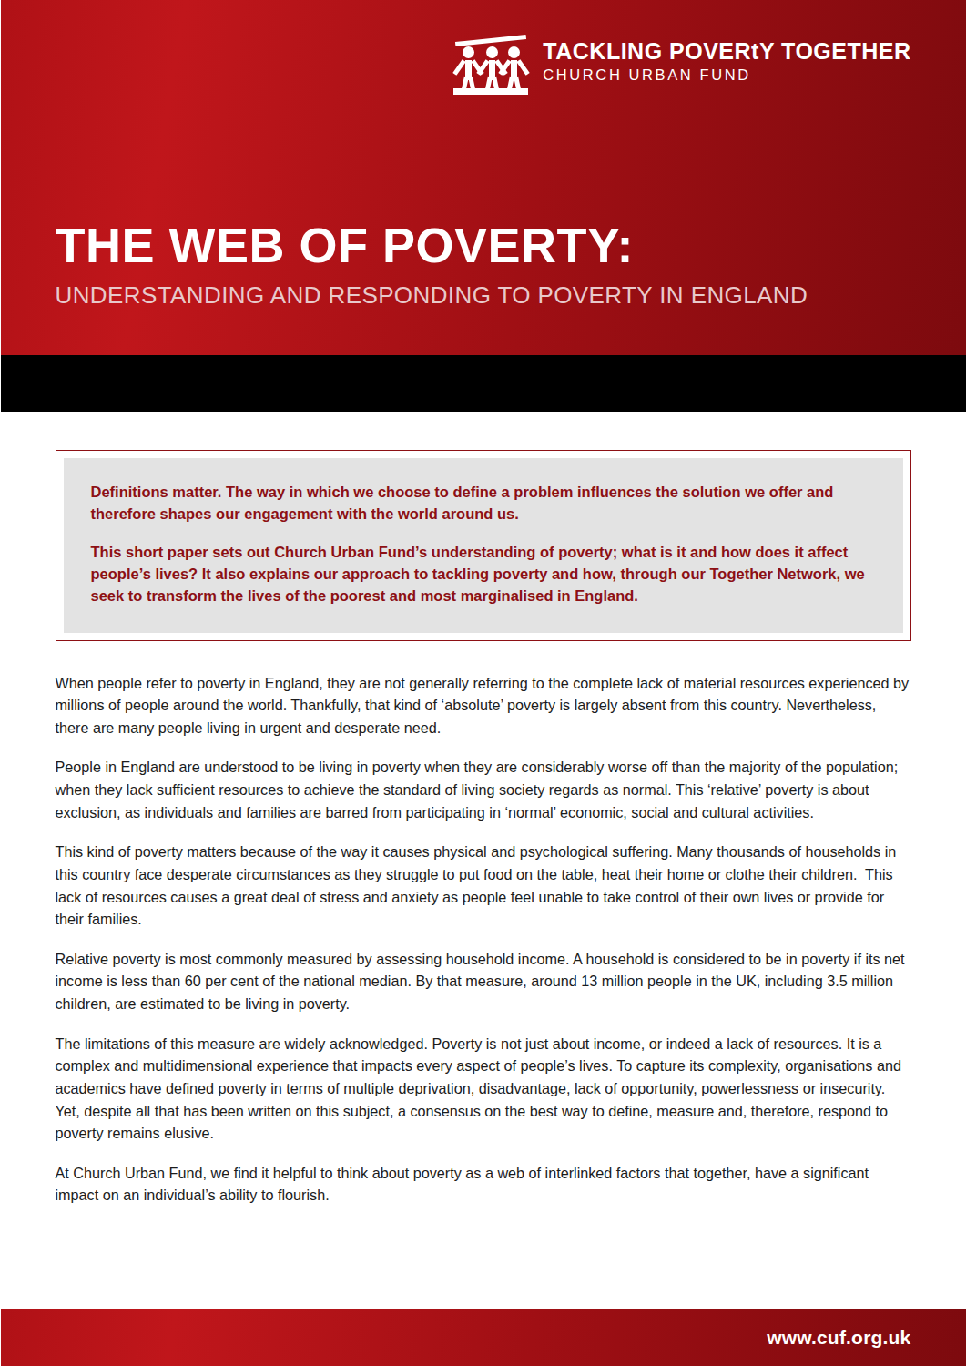TACKLING POVERt Y TOGETHER
CHURCH URBAN FUND
The Web of Poverty:
Understanding and responding to poverty in England
Definitions matter. The way in which we choose to define a problem influences the solution we offer and therefore shapes our engagement with the world around us.
This short paper sets out Church Urban Fund’s understanding of poverty; what is it and how does it affect people’s lives? It also explains our approach to tackling poverty and how, through our Together Network, we seek to transform the lives of the poorest and most marginalised in England.
When people refer to poverty in England, they are not generally referring to the complete lack of material resources experienced by millions of people around the world. Thankfully, that kind of ‘absolute’ poverty is largely absent from this country. Nevertheless, there are many people living in urgent and desperate need.
People in England are understood to be living in poverty when they are considerably worse off than the majority of the population; when they lack sufficient resources to achieve the standard of living society regards as normal. This ‘relative’ poverty is about exclusion, as individuals and families are barred from participating in ‘normal’ economic, social and cultural activities.
This kind of poverty matters because of the way it causes physical and psychological suffering. Many thousands of households in this country face desperate circumstances as they struggle to put food on the table, heat their home or clothe their children. This lack of resources causes a great deal of stress and anxiety as people feel unable to take control of their own lives or provide for their families.
Relative poverty is most commonly measured by assessing household income. A household is considered to be in poverty if its net income is less than 60 per cent of the national median. By that measure, around 13 million people in the UK, including 3.5 million children, are estimated to be living in poverty.
The limitations of this measure are widely acknowledged. Poverty is not just about income, or indeed a lack of resources. It is a complex and multidimensional experience that impacts every aspect of people’s lives. To capture its complexity, organisations and academics have defined poverty in terms of multiple deprivation, disadvantage, lack of opportunity, powerlessness or insecurity. Yet, despite all that has been written on this subject, a consensus on the best way to define, measure and, therefore, respond to poverty remains elusive.
At Church Urban Fund, we find it helpful to think about poverty as a web of interlinked factors that together, have a significant impact on an individual’s ability to flourish.
www.cuf.org.uk